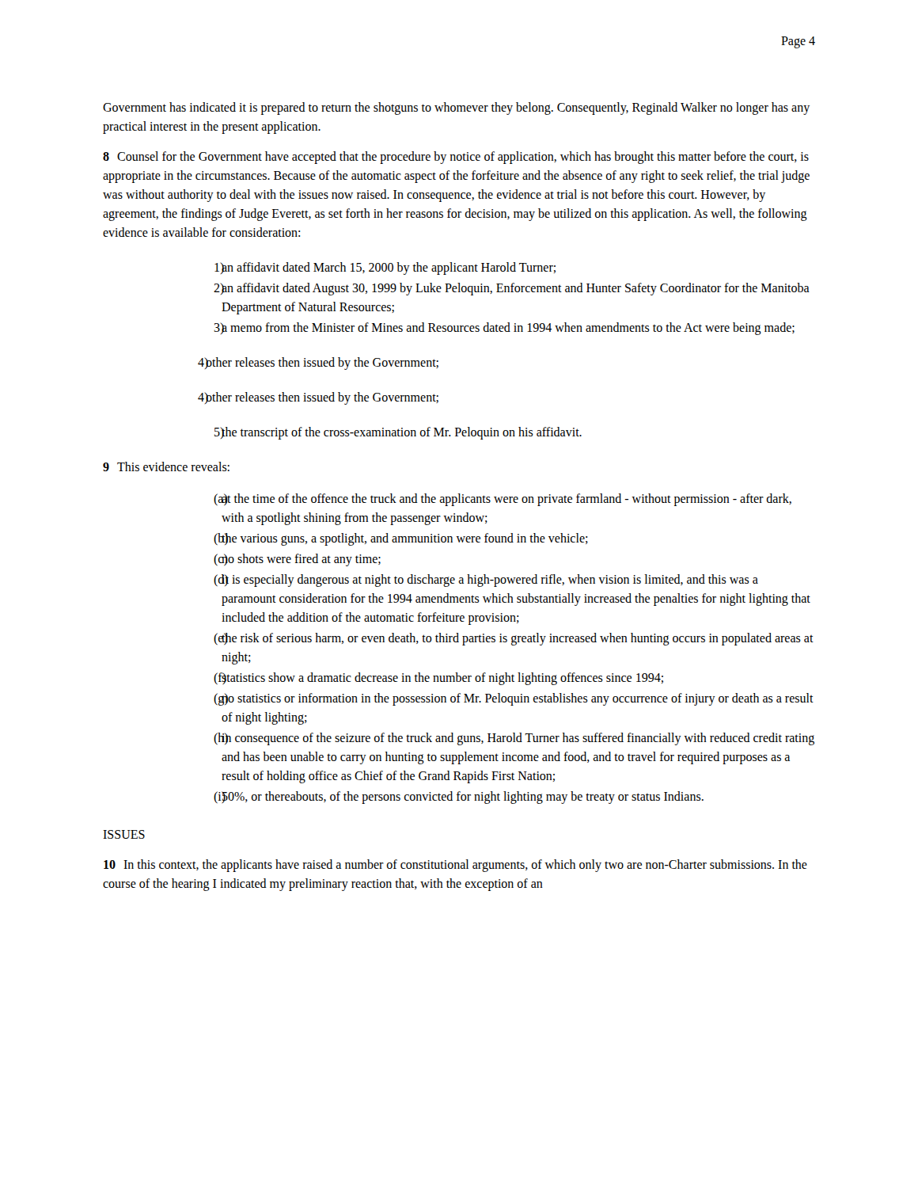Page 4
Government has indicated it is prepared to return the shotguns to whomever they belong. Consequently, Reginald Walker no longer has any practical interest in the present application.
8 Counsel for the Government have accepted that the procedure by notice of application, which has brought this matter before the court, is appropriate in the circumstances. Because of the automatic aspect of the forfeiture and the absence of any right to seek relief, the trial judge was without authority to deal with the issues now raised. In consequence, the evidence at trial is not before this court. However, by agreement, the findings of Judge Everett, as set forth in her reasons for decision, may be utilized on this application. As well, the following evidence is available for consideration:
1) an affidavit dated March 15, 2000 by the applicant Harold Turner;
2) an affidavit dated August 30, 1999 by Luke Peloquin, Enforcement and Hunter Safety Coordinator for the Manitoba Department of Natural Resources;
3) a memo from the Minister of Mines and Resources dated in 1994 when amendments to the Act were being made;
4) other releases then issued by the Government;
4) other releases then issued by the Government;
5) the transcript of the cross-examination of Mr. Peloquin on his affidavit.
9 This evidence reveals:
(a) at the time of the offence the truck and the applicants were on private farmland - without permission - after dark, with a spotlight shining from the passenger window;
(b) the various guns, a spotlight, and ammunition were found in the vehicle;
(c) no shots were fired at any time;
(d) it is especially dangerous at night to discharge a high-powered rifle, when vision is limited, and this was a paramount consideration for the 1994 amendments which substantially increased the penalties for night lighting that included the addition of the automatic forfeiture provision;
(e) the risk of serious harm, or even death, to third parties is greatly increased when hunting occurs in populated areas at night;
(f) statistics show a dramatic decrease in the number of night lighting offences since 1994;
(g) no statistics or information in the possession of Mr. Peloquin establishes any occurrence of injury or death as a result of night lighting;
(h) in consequence of the seizure of the truck and guns, Harold Turner has suffered financially with reduced credit rating and has been unable to carry on hunting to supplement income and food, and to travel for required purposes as a result of holding office as Chief of the Grand Rapids First Nation;
(i) 50%, or thereabouts, of the persons convicted for night lighting may be treaty or status Indians.
ISSUES
10 In this context, the applicants have raised a number of constitutional arguments, of which only two are non-Charter submissions. In the course of the hearing I indicated my preliminary reaction that, with the exception of an